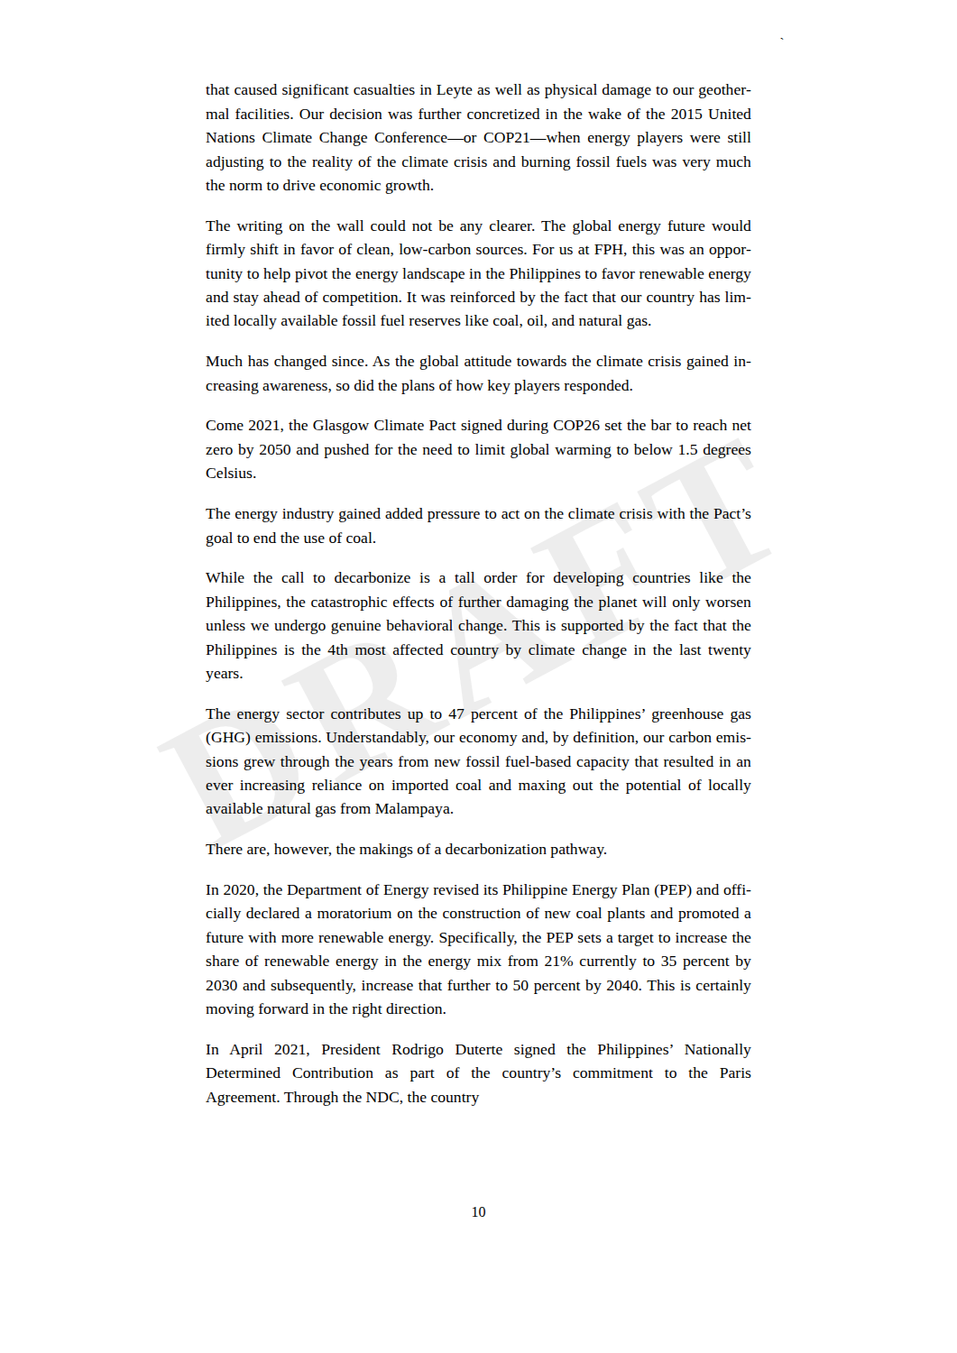`
DRAFT
that caused significant casualties in Leyte as well as physical damage to our geothermal facilities. Our decision was further concretized in the wake of the 2015 United Nations Climate Change Conference—or COP21—when energy players were still adjusting to the reality of the climate crisis and burning fossil fuels was very much the norm to drive economic growth.
The writing on the wall could not be any clearer. The global energy future would firmly shift in favor of clean, low-carbon sources. For us at FPH, this was an opportunity to help pivot the energy landscape in the Philippines to favor renewable energy and stay ahead of competition. It was reinforced by the fact that our country has limited locally available fossil fuel reserves like coal, oil, and natural gas.
Much has changed since. As the global attitude towards the climate crisis gained increasing awareness, so did the plans of how key players responded.
Come 2021, the Glasgow Climate Pact signed during COP26 set the bar to reach net zero by 2050 and pushed for the need to limit global warming to below 1.5 degrees Celsius.
The energy industry gained added pressure to act on the climate crisis with the Pact’s goal to end the use of coal.
While the call to decarbonize is a tall order for developing countries like the Philippines, the catastrophic effects of further damaging the planet will only worsen unless we undergo genuine behavioral change. This is supported by the fact that the Philippines is the 4th most affected country by climate change in the last twenty years.
The energy sector contributes up to 47 percent of the Philippines’ greenhouse gas (GHG) emissions. Understandably, our economy and, by definition, our carbon emissions grew through the years from new fossil fuel-based capacity that resulted in an ever increasing reliance on imported coal and maxing out the potential of locally available natural gas from Malampaya.
There are, however, the makings of a decarbonization pathway.
In 2020, the Department of Energy revised its Philippine Energy Plan (PEP) and officially declared a moratorium on the construction of new coal plants and promoted a future with more renewable energy. Specifically, the PEP sets a target to increase the share of renewable energy in the energy mix from 21% currently to 35 percent by 2030 and subsequently, increase that further to 50 percent by 2040. This is certainly moving forward in the right direction.
In April 2021, President Rodrigo Duterte signed the Philippines’ Nationally Determined Contribution as part of the country’s commitment to the Paris Agreement. Through the NDC, the country
10